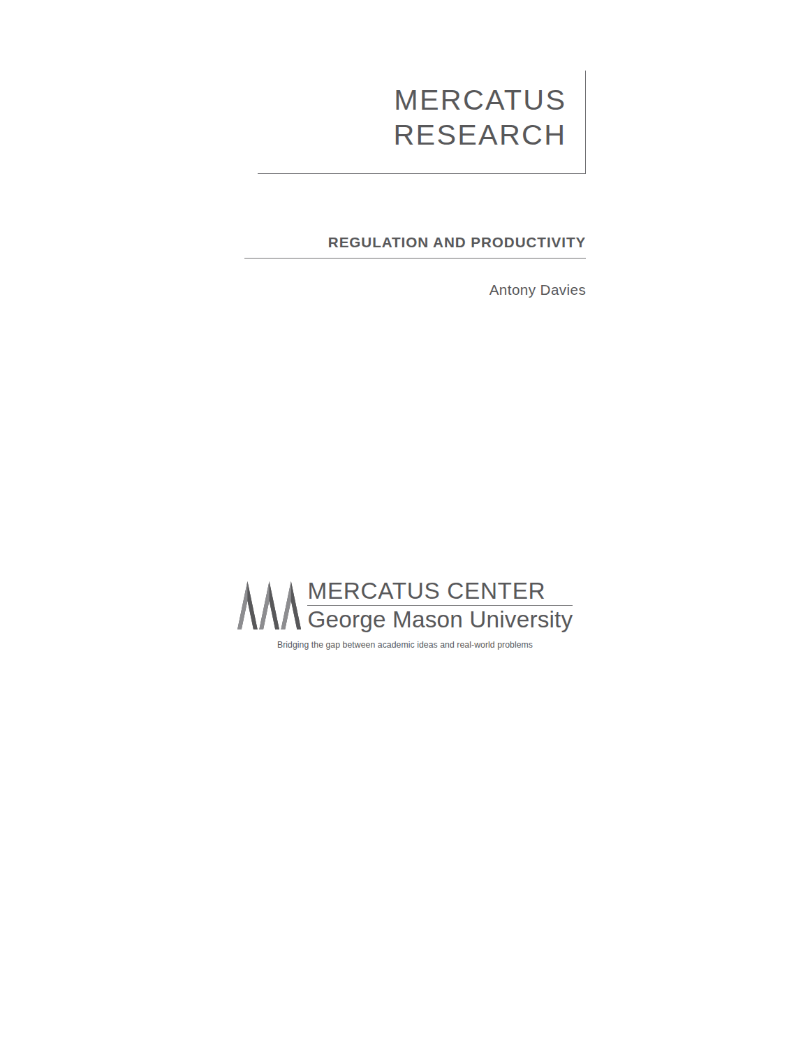MERCATUS
RESEARCH
REGULATION AND PRODUCTIVITY
Antony Davies
MERCATUS CENTER
George Mason University
Bridging the gap between academic ideas and real-world problems